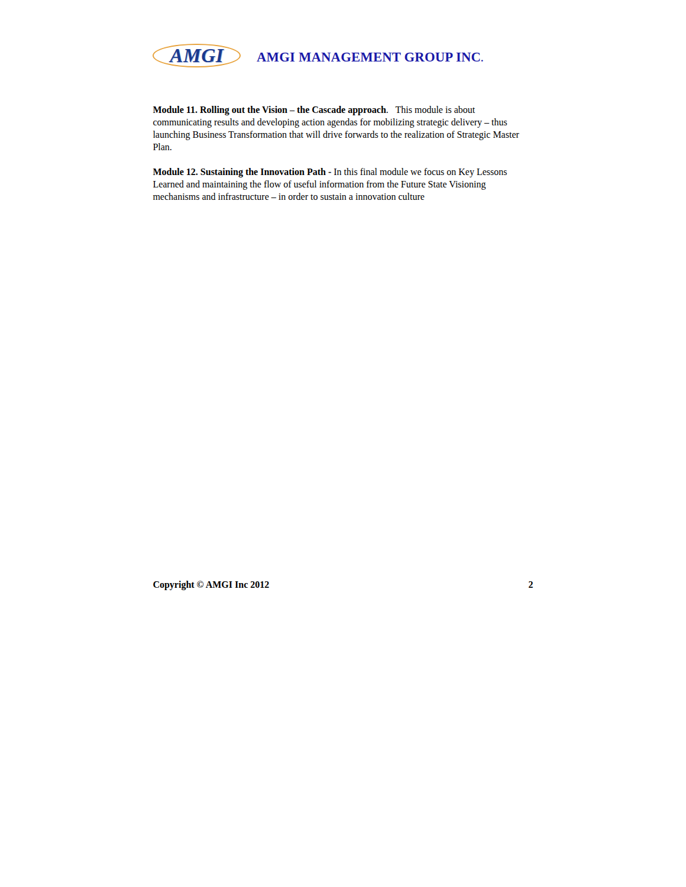AMGI
AMGI MANAGEMENT GROUP INC.
Module 11. Rolling out the Vision – the Cascade approach. This module is about communicating results and developing action agendas for mobilizing strategic delivery – thus launching Business Transformation that will drive forwards to the realization of Strategic Master Plan.
Module 12. Sustaining the Innovation Path - In this final module we focus on Key Lessons Learned and maintaining the flow of useful information from the Future State Visioning mechanisms and infrastructure – in order to sustain a innovation culture
Copyright © AMGI Inc 2012
2